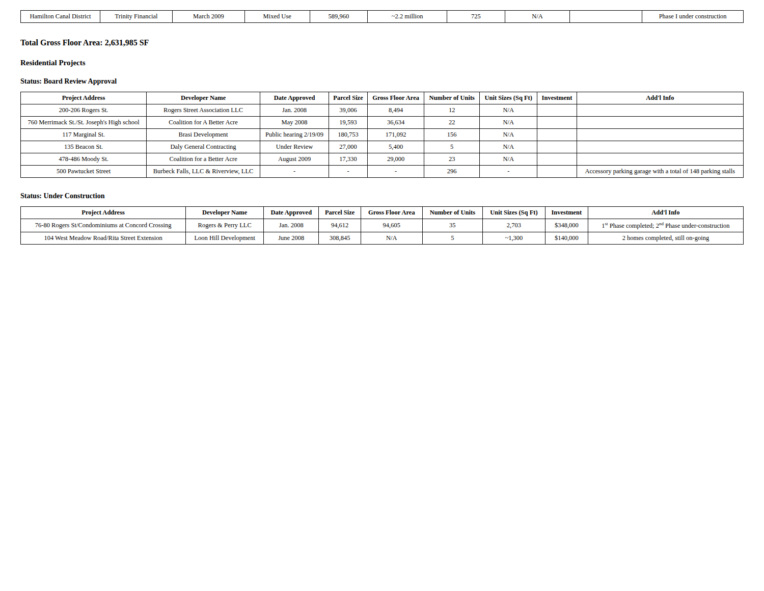| Hamilton Canal District | Trinity Financial | March 2009 | Mixed Use | 589,960 | ~2.2 million | 725 | N/A | | Phase I under construction |
Total Gross Floor Area: 2,631,985 SF
Residential Projects
Status: Board Review Approval
| Project Address | Developer Name | Date Approved | Parcel Size | Gross Floor Area | Number of Units | Unit Sizes (Sq Ft) | Investment | Add'l Info |
| --- | --- | --- | --- | --- | --- | --- | --- | --- |
| 200-206 Rogers St. | Rogers Street Association LLC | Jan. 2008 | 39,006 | 8,494 | 12 | N/A | | |
| 760 Merrimack St./St. Joseph's High school | Coalition for A Better Acre | May 2008 | 19,593 | 36,634 | 22 | N/A | | |
| 117 Marginal St. | Brasi Development | Public hearing 2/19/09 | 180,753 | 171,092 | 156 | N/A | | |
| 135 Beacon St. | Daly General Contracting | Under Review | 27,000 | 5,400 | 5 | N/A | | |
| 478-486 Moody St. | Coalition for a Better Acre | August 2009 | 17,330 | 29,000 | 23 | N/A | | |
| 500 Pawtucket Street | Burbeck Falls, LLC & Riverview, LLC | - | - | - | 296 | - | | Accessory parking garage with a total of 148 parking stalls |
Status: Under Construction
| Project Address | Developer Name | Date Approved | Parcel Size | Gross Floor Area | Number of Units | Unit Sizes (Sq Ft) | Investment | Add'l Info |
| --- | --- | --- | --- | --- | --- | --- | --- | --- |
| 76-80 Rogers St/Condominiums at Concord Crossing | Rogers & Perry LLC | Jan. 2008 | 94,612 | 94,605 | 35 | 2,703 | $348,000 | 1 st Phase completed; 2 nd Phase under-construction |
| 104 West Meadow Road/Rita Street Extension | Loon Hill Development | June 2008 | 308,845 | N/A | 5 | ~1,300 | $140,000 | 2 homes completed, still on-going |